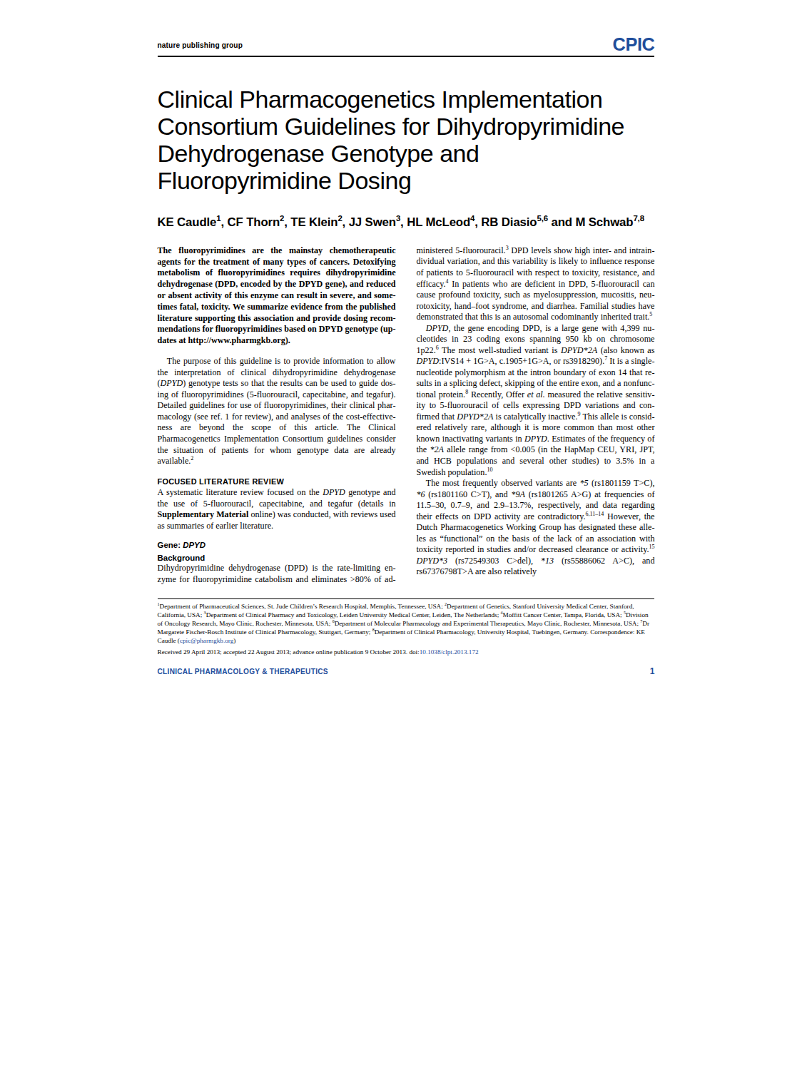nature publishing group
CPIC
Clinical Pharmacogenetics Implementation Consortium Guidelines for Dihydropyrimidine Dehydrogenase Genotype and Fluoropyrimidine Dosing
KE Caudle1, CF Thorn2, TE Klein2, JJ Swen3, HL McLeod4, RB Diasio5,6 and M Schwab7,8
The fluoropyrimidines are the mainstay chemotherapeutic agents for the treatment of many types of cancers. Detoxifying metabolism of fluoropyrimidines requires dihydropyrimidine dehydrogenase (DPD, encoded by the DPYD gene), and reduced or absent activity of this enzyme can result in severe, and sometimes fatal, toxicity. We summarize evidence from the published literature supporting this association and provide dosing recommendations for fluoropyrimidines based on DPYD genotype (updates at http://www.pharmgkb.org).
The purpose of this guideline is to provide information to allow the interpretation of clinical dihydropyrimidine dehydrogenase (DPYD) genotype tests so that the results can be used to guide dosing of fluoropyrimidines (5-fluorouracil, capecitabine, and tegafur). Detailed guidelines for use of fluoropyrimidines, their clinical pharmacology (see ref. 1 for review), and analyses of the cost-effectiveness are beyond the scope of this article. The Clinical Pharmacogenetics Implementation Consortium guidelines consider the situation of patients for whom genotype data are already available.2
Focused literature review
A systematic literature review focused on the DPYD genotype and the use of 5-fluorouracil, capecitabine, and tegafur (details in Supplementary Material online) was conducted, with reviews used as summaries of earlier literature.
Gene: DPYD
Background
Dihydropyrimidine dehydrogenase (DPD) is the rate-limiting enzyme for fluoropyrimidine catabolism and eliminates >80% of administered 5-fluorouracil.3 DPD levels show high inter- and intraindividual variation, and this variability is likely to influence response of patients to 5-fluorouracil with respect to toxicity, resistance, and efficacy.4 In patients who are deficient in DPD, 5-fluorouracil can cause profound toxicity, such as myelosuppression, mucositis, neurotoxicity, hand–foot syndrome, and diarrhea. Familial studies have demonstrated that this is an autosomal codominantly inherited trait.5
DPYD, the gene encoding DPD, is a large gene with 4,399 nucleotides in 23 coding exons spanning 950 kb on chromosome 1p22.6 The most well-studied variant is DPYD*2A (also known as DPYD:IVS14 + 1G>A, c.1905+1G>A, or rs3918290).7 It is a single-nucleotide polymorphism at the intron boundary of exon 14 that results in a splicing defect, skipping of the entire exon, and a nonfunctional protein.8 Recently, Offer et al. measured the relative sensitivity to 5-fluorouracil of cells expressing DPD variations and confirmed that DPYD*2A is catalytically inactive.9 This allele is considered relatively rare, although it is more common than most other known inactivating variants in DPYD. Estimates of the frequency of the *2A allele range from <0.005 (in the HapMap CEU, YRI, JPT, and HCB populations and several other studies) to 3.5% in a Swedish population.10
The most frequently observed variants are *5 (rs1801159 T>C), *6 (rs1801160 C>T), and *9A (rs1801265 A>G) at frequencies of 11.5–30, 0.7–9, and 2.9–13.7%, respectively, and data regarding their effects on DPD activity are contradictory.6,11–14 However, the Dutch Pharmacogenetics Working Group has designated these alleles as “functional” on the basis of the lack of an association with toxicity reported in studies and/or decreased clearance or activity.15 DPYD*3 (rs72549303 C>del), *13 (rs55886062 A>C), and rs67376798T>A are also relatively
1Department of Pharmaceutical Sciences, St. Jude Children’s Research Hospital, Memphis, Tennessee, USA; 2Department of Genetics, Stanford University Medical Center, Stanford, California, USA; 3Department of Clinical Pharmacy and Toxicology, Leiden University Medical Center, Leiden, The Netherlands; 4Moffitt Cancer Center, Tampa, Florida, USA; 5Division of Oncology Research, Mayo Clinic, Rochester, Minnesota, USA; 6Department of Molecular Pharmacology and Experimental Therapeutics, Mayo Clinic, Rochester, Minnesota, USA; 7Dr Margarete Fischer-Bosch Institute of Clinical Pharmacology, Stuttgart, Germany; 8Department of Clinical Pharmacology, University Hospital, Tuebingen, Germany. Correspondence: KE Caudle (cpic@pharmgkb.org)
Received 29 April 2013; accepted 22 August 2013; advance online publication 9 October 2013. doi:10.1038/clpt.2013.172
Clinical pharmacology & Therapeutics
1